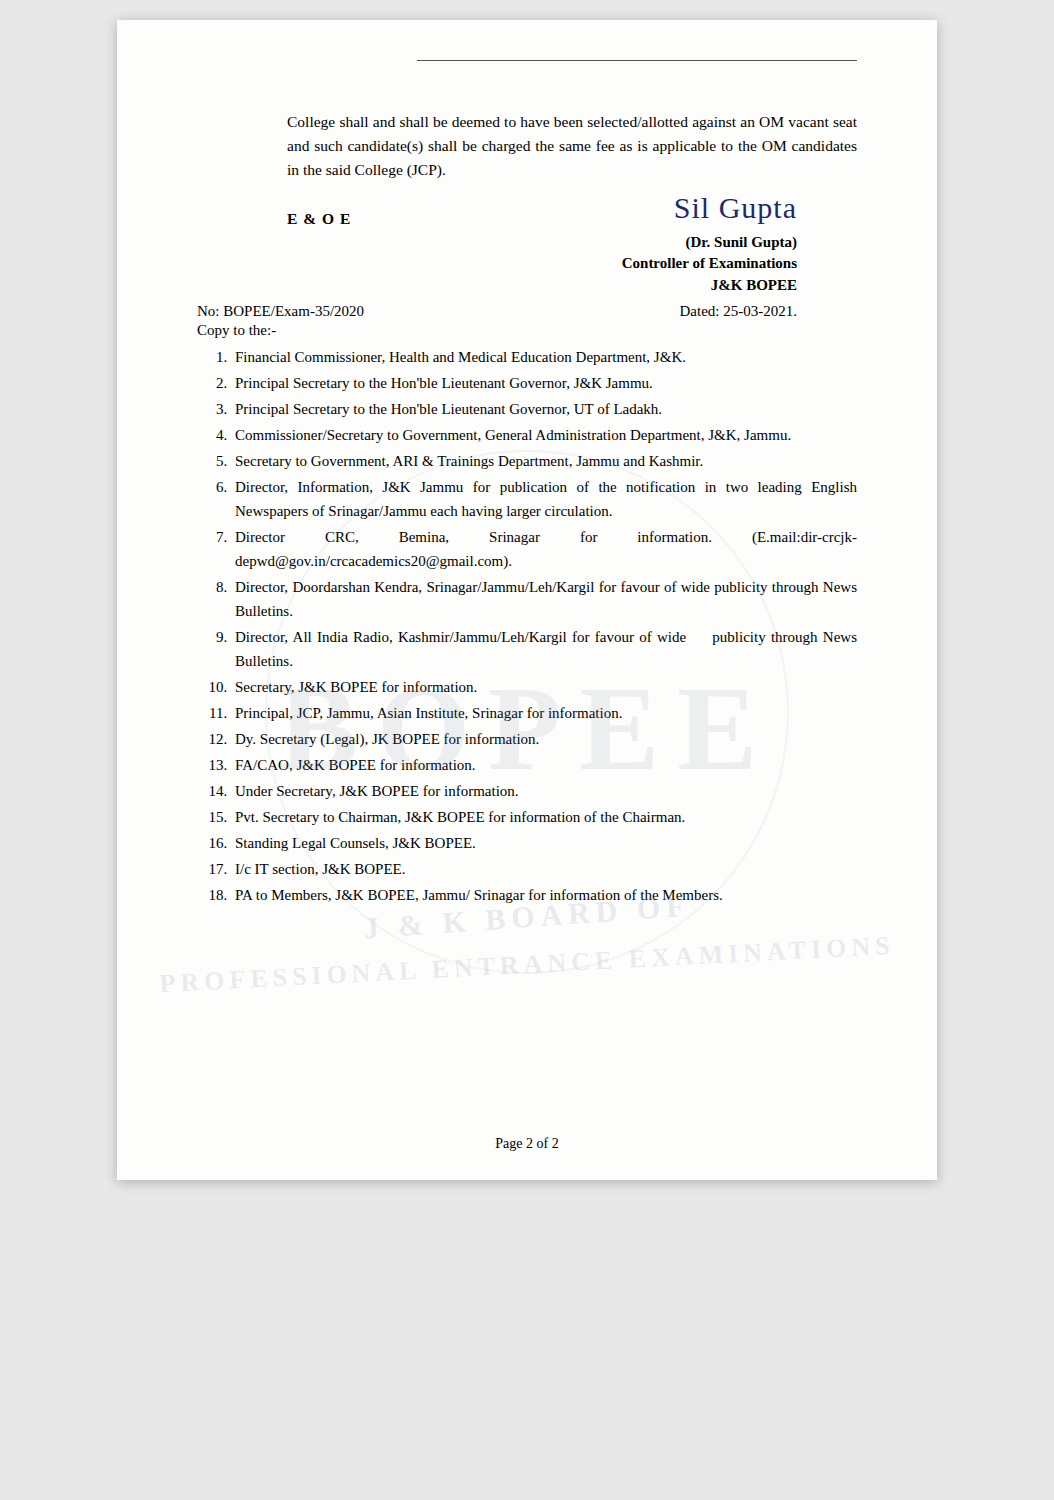BOPEE
J & K BOARD OF
PROFESSIONAL ENTRANCE EXAMINATIONS
College shall and shall be deemed to have been selected/allotted against an OM vacant seat and such candidate(s) shall be charged the same fee as is applicable to the OM candidates in the said College (JCP).
E & O E
Sil Gupta
(Dr. Sunil Gupta)
Controller of Examinations
J&K BOPEE
No: BOPEE/Exam-35/2020
Dated: 25-03-2021.
Copy to the:-
Financial Commissioner, Health and Medical Education Department, J&K.
Principal Secretary to the Hon'ble Lieutenant Governor, J&K Jammu.
Principal Secretary to the Hon'ble Lieutenant Governor, UT of Ladakh.
Commissioner/Secretary to Government, General Administration Department, J&K, Jammu.
Secretary to Government, ARI & Trainings Department, Jammu and Kashmir.
Director, Information, J&K Jammu for publication of the notification in two leading English Newspapers of Srinagar/Jammu each having larger circulation.
Director CRC, Bemina, Srinagar for information. (E.mail:dir-crcjk-depwd@gov.in/crcacademics20@gmail.com).
Director, Doordarshan Kendra, Srinagar/Jammu/Leh/Kargil for favour of wide publicity through News Bulletins.
Director, All India Radio, Kashmir/Jammu/Leh/Kargil for favour of wide publicity through News Bulletins.
Secretary, J&K BOPEE for information.
Principal, JCP, Jammu, Asian Institute, Srinagar for information.
Dy. Secretary (Legal), JK BOPEE for information.
FA/CAO, J&K BOPEE for information.
Under Secretary, J&K BOPEE for information.
Pvt. Secretary to Chairman, J&K BOPEE for information of the Chairman.
Standing Legal Counsels, J&K BOPEE.
I/c IT section, J&K BOPEE.
PA to Members, J&K BOPEE, Jammu/ Srinagar for information of the Members.
Page 2 of 2